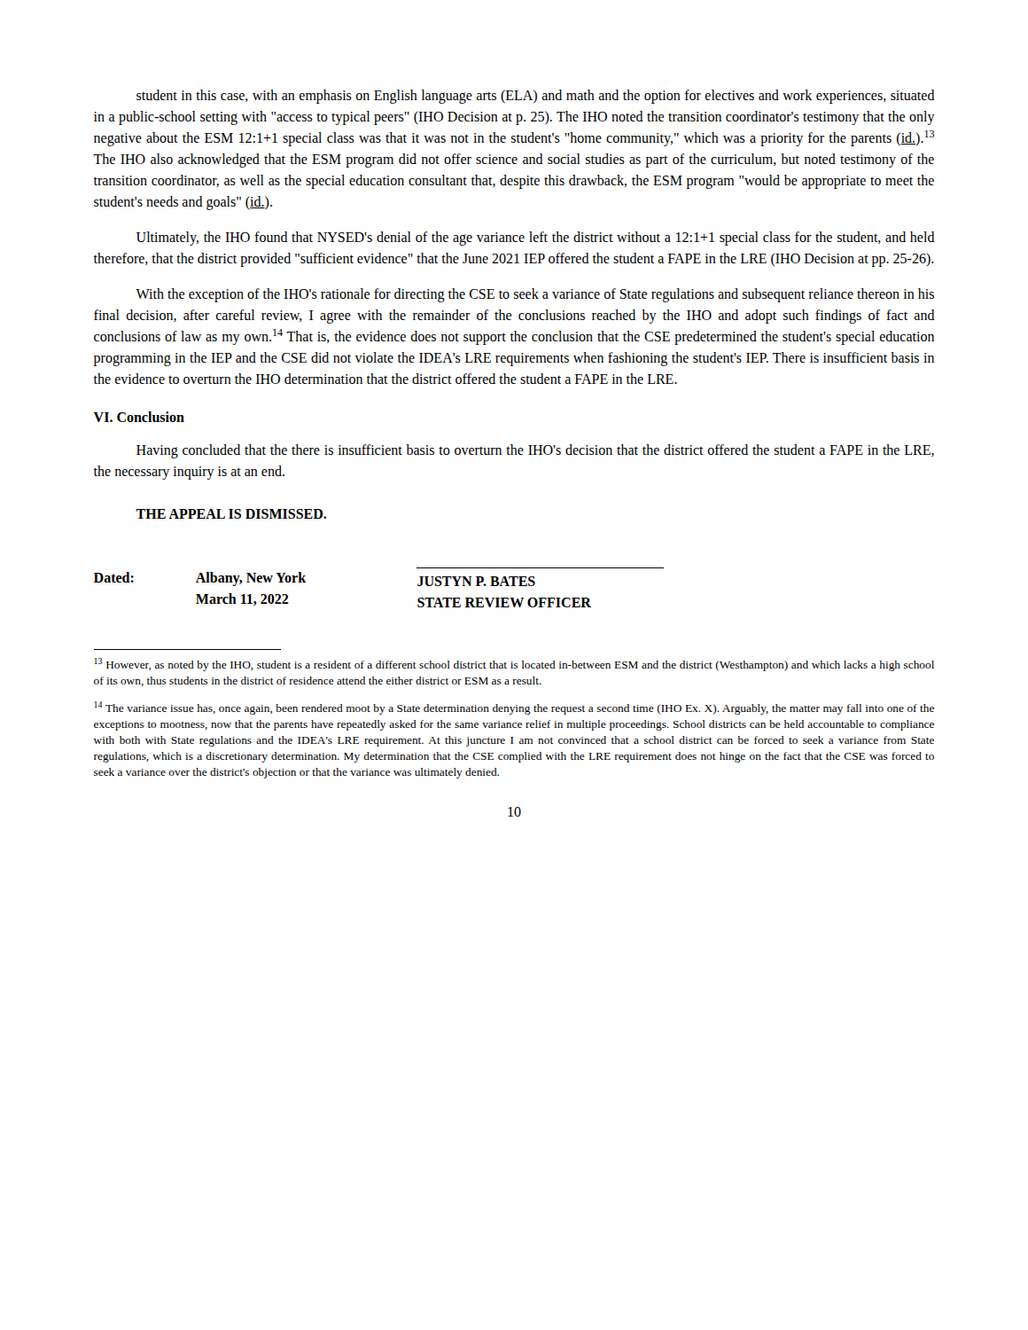student in this case, with an emphasis on English language arts (ELA) and math and the option for electives and work experiences, situated in a public-school setting with "access to typical peers" (IHO Decision at p. 25). The IHO noted the transition coordinator's testimony that the only negative about the ESM 12:1+1 special class was that it was not in the student's "home community," which was a priority for the parents (id.).13 The IHO also acknowledged that the ESM program did not offer science and social studies as part of the curriculum, but noted testimony of the transition coordinator, as well as the special education consultant that, despite this drawback, the ESM program "would be appropriate to meet the student's needs and goals" (id.).
Ultimately, the IHO found that NYSED's denial of the age variance left the district without a 12:1+1 special class for the student, and held therefore, that the district provided "sufficient evidence" that the June 2021 IEP offered the student a FAPE in the LRE (IHO Decision at pp. 25-26).
With the exception of the IHO's rationale for directing the CSE to seek a variance of State regulations and subsequent reliance thereon in his final decision, after careful review, I agree with the remainder of the conclusions reached by the IHO and adopt such findings of fact and conclusions of law as my own.14 That is, the evidence does not support the conclusion that the CSE predetermined the student's special education programming in the IEP and the CSE did not violate the IDEA's LRE requirements when fashioning the student's IEP. There is insufficient basis in the evidence to overturn the IHO determination that the district offered the student a FAPE in the LRE.
VI. Conclusion
Having concluded that the there is insufficient basis to overturn the IHO's decision that the district offered the student a FAPE in the LRE, the necessary inquiry is at an end.
THE APPEAL IS DISMISSED.
Dated:
Albany, New York
March 11, 2022
JUSTYN P. BATES
STATE REVIEW OFFICER
13 However, as noted by the IHO, student is a resident of a different school district that is located in-between ESM and the district (Westhampton) and which lacks a high school of its own, thus students in the district of residence attend the either district or ESM as a result.
14 The variance issue has, once again, been rendered moot by a State determination denying the request a second time (IHO Ex. X). Arguably, the matter may fall into one of the exceptions to mootness, now that the parents have repeatedly asked for the same variance relief in multiple proceedings. School districts can be held accountable to compliance with both with State regulations and the IDEA's LRE requirement. At this juncture I am not convinced that a school district can be forced to seek a variance from State regulations, which is a discretionary determination. My determination that the CSE complied with the LRE requirement does not hinge on the fact that the CSE was forced to seek a variance over the district's objection or that the variance was ultimately denied.
10